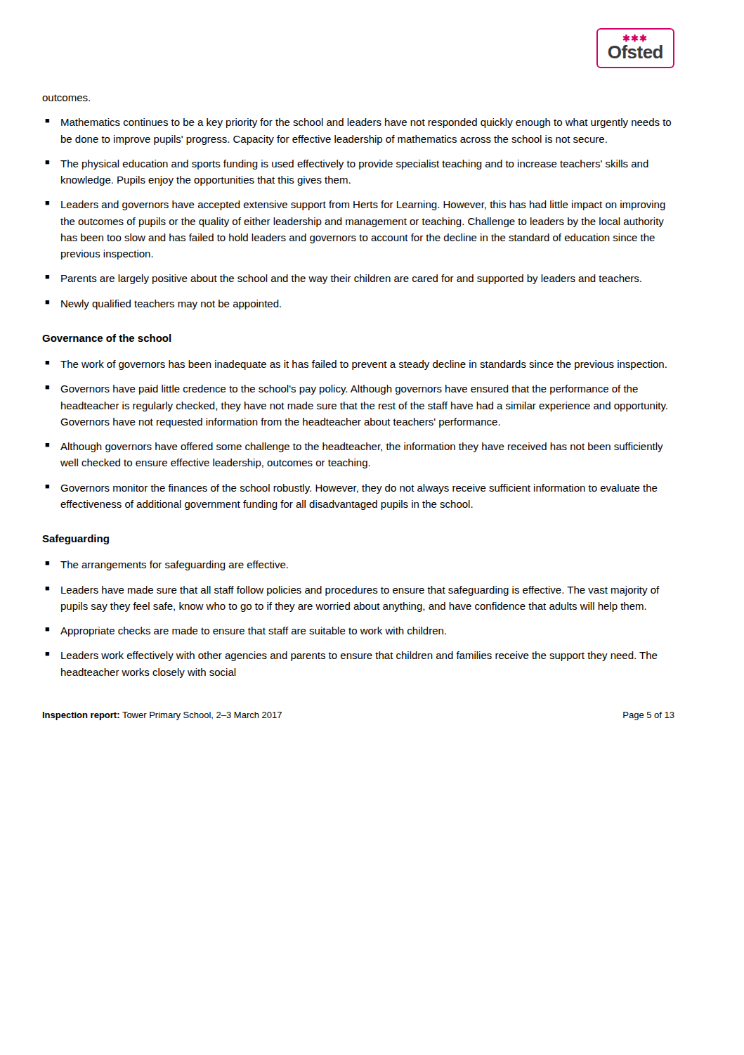✱✱✱
Ofsted
outcomes.
Mathematics continues to be a key priority for the school and leaders have not responded quickly enough to what urgently needs to be done to improve pupils' progress. Capacity for effective leadership of mathematics across the school is not secure.
The physical education and sports funding is used effectively to provide specialist teaching and to increase teachers' skills and knowledge. Pupils enjoy the opportunities that this gives them.
Leaders and governors have accepted extensive support from Herts for Learning. However, this has had little impact on improving the outcomes of pupils or the quality of either leadership and management or teaching. Challenge to leaders by the local authority has been too slow and has failed to hold leaders and governors to account for the decline in the standard of education since the previous inspection.
Parents are largely positive about the school and the way their children are cared for and supported by leaders and teachers.
Newly qualified teachers may not be appointed.
Governance of the school
The work of governors has been inadequate as it has failed to prevent a steady decline in standards since the previous inspection.
Governors have paid little credence to the school's pay policy. Although governors have ensured that the performance of the headteacher is regularly checked, they have not made sure that the rest of the staff have had a similar experience and opportunity. Governors have not requested information from the headteacher about teachers' performance.
Although governors have offered some challenge to the headteacher, the information they have received has not been sufficiently well checked to ensure effective leadership, outcomes or teaching.
Governors monitor the finances of the school robustly. However, they do not always receive sufficient information to evaluate the effectiveness of additional government funding for all disadvantaged pupils in the school.
Safeguarding
The arrangements for safeguarding are effective.
Leaders have made sure that all staff follow policies and procedures to ensure that safeguarding is effective. The vast majority of pupils say they feel safe, know who to go to if they are worried about anything, and have confidence that adults will help them.
Appropriate checks are made to ensure that staff are suitable to work with children.
Leaders work effectively with other agencies and parents to ensure that children and families receive the support they need. The headteacher works closely with social
Inspection report: Tower Primary School, 2–3 March 2017
Page 5 of 13